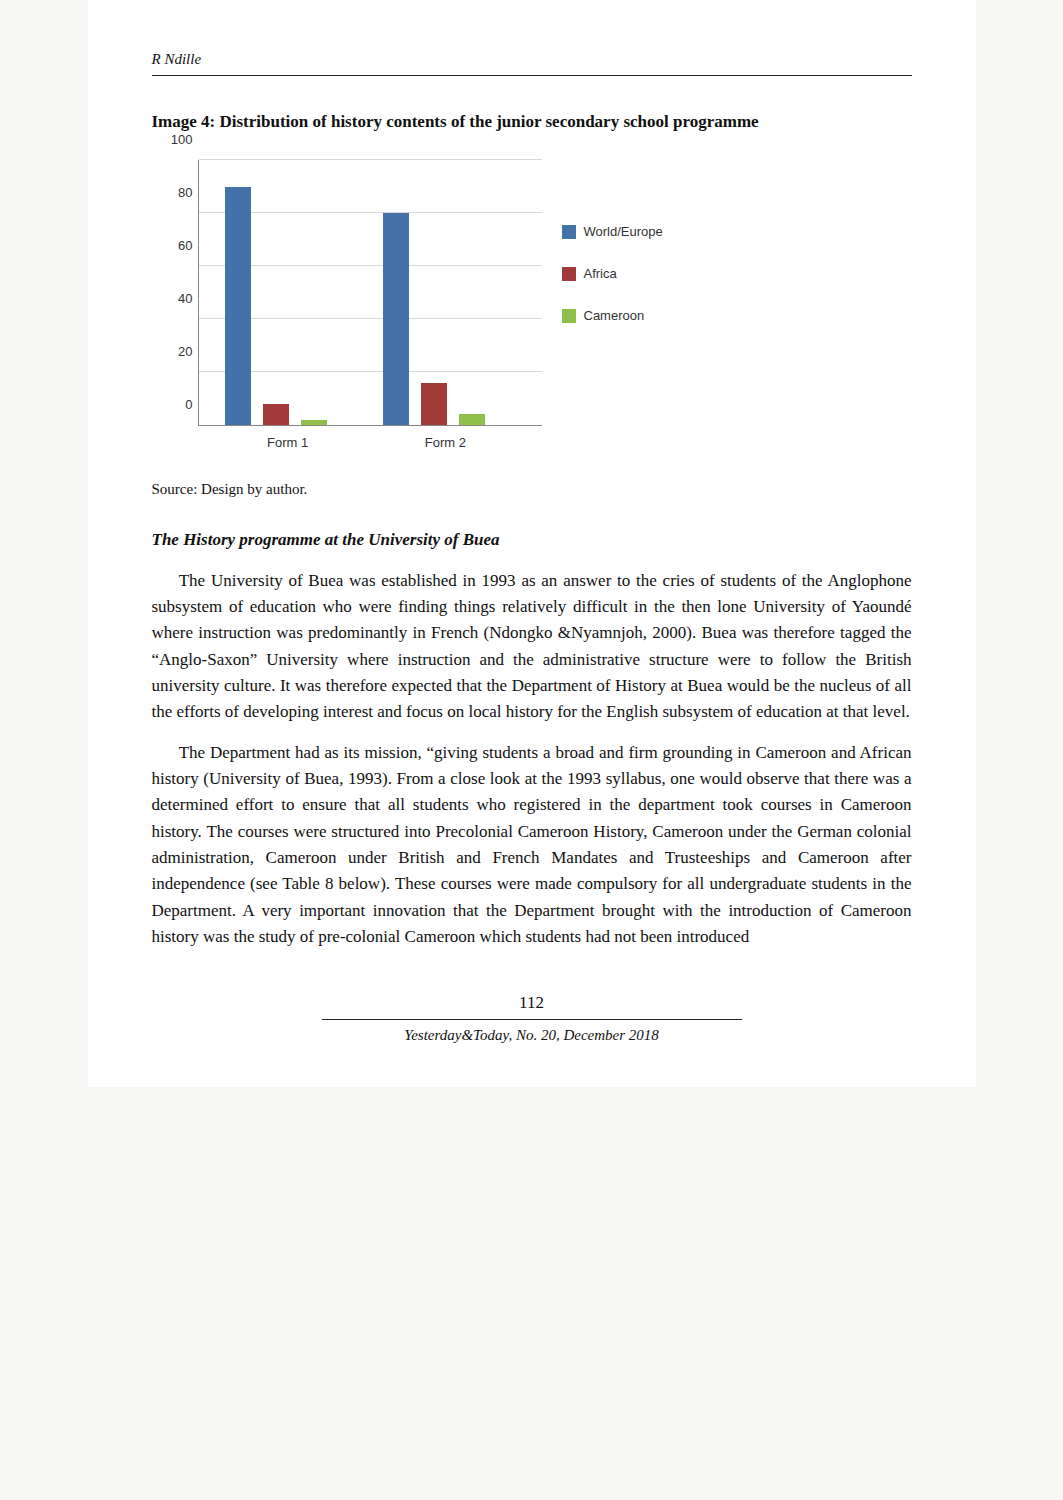R Ndille
Image 4: Distribution of history contents of the junior secondary school programme
100 80 60 40 20 0
Form 1
Form 2
World/Europe
Africa
Cameroon
Source: Design by author.
The History programme at the University of Buea
The University of Buea was established in 1993 as an answer to the cries of students of the Anglophone subsystem of education who were finding things relatively difficult in the then lone University of Yaoundé where instruction was predominantly in French (Ndongko &Nyamnjoh, 2000). Buea was therefore tagged the “Anglo-Saxon” University where instruction and the administrative structure were to follow the British university culture. It was therefore expected that the Department of History at Buea would be the nucleus of all the efforts of developing interest and focus on local history for the English subsystem of education at that level.
The Department had as its mission, “giving students a broad and firm grounding in Cameroon and African history (University of Buea, 1993). From a close look at the 1993 syllabus, one would observe that there was a determined effort to ensure that all students who registered in the department took courses in Cameroon history. The courses were structured into Precolonial Cameroon History, Cameroon under the German colonial administration, Cameroon under British and French Mandates and Trusteeships and Cameroon after independence (see Table 8 below). These courses were made compulsory for all undergraduate students in the Department. A very important innovation that the Department brought with the introduction of Cameroon history was the study of pre-colonial Cameroon which students had not been introduced
112
Yesterday&Today, No. 20, December 2018